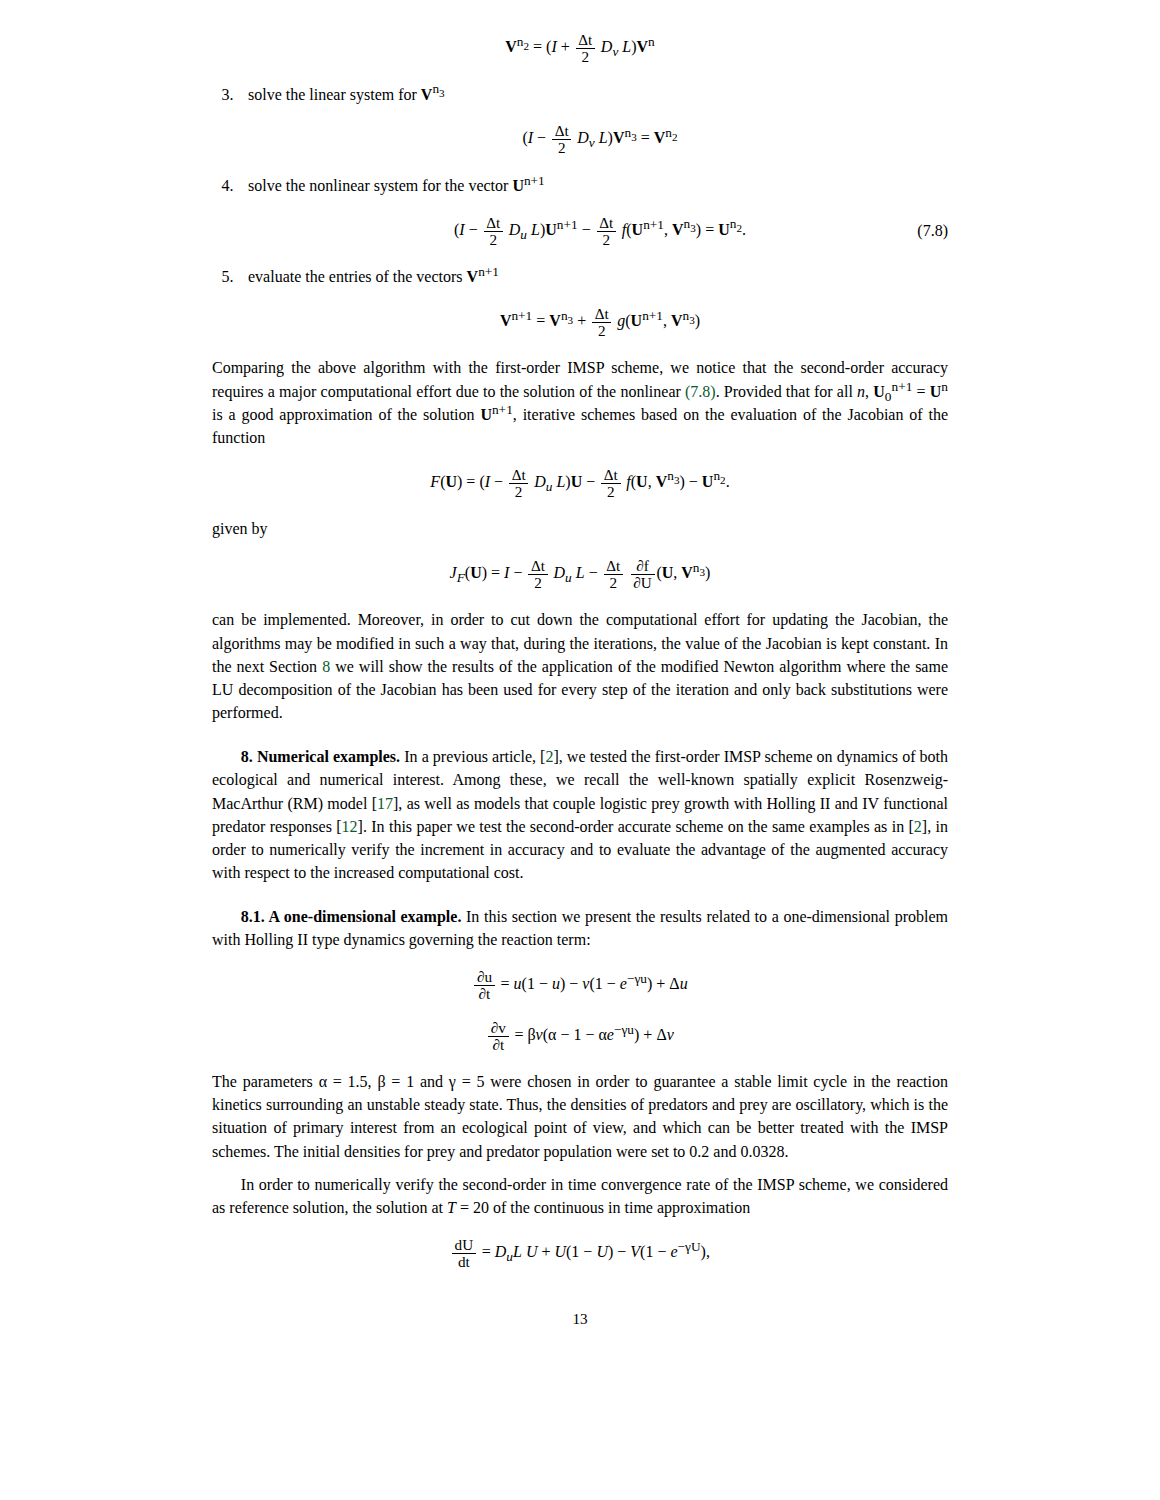Vn2 = (I + Δt 2 Dv L)Vn
3. solve the linear system for Vn3
(I − Δt 2 Dv L)Vn3 = Vn2
4. solve the nonlinear system for the vector Un+1
(I − Δt 2 Du L)Un+1 − Δt 2 f(Un+1, Vn3) = Un2.
(7.8)
5. evaluate the entries of the vectors Vn+1
Vn+1 = Vn3 + Δt 2 g(Un+1, Vn3)
Comparing the above algorithm with the first-order IMSP scheme, we notice that the second-order accuracy requires a major computational effort due to the solution of the nonlinear (7.8). Provided that for all n, U0n+1 = Un is a good approximation of the solution Un+1, iterative schemes based on the evaluation of the Jacobian of the function
F(U) = (I − Δt 2 Du L)U − Δt 2 f(U, Vn3) − Un2.
given by
JF(U) = I − Δt 2 Du L − Δt 2 ∂f∂U(U, Vn3)
can be implemented. Moreover, in order to cut down the computational effort for updating the Jacobian, the algorithms may be modified in such a way that, during the iterations, the value of the Jacobian is kept constant. In the next Section 8 we will show the results of the application of the modified Newton algorithm where the same LU decomposition of the Jacobian has been used for every step of the iteration and only back substitutions were performed.
8. Numerical examples. In a previous article, [2], we tested the first-order IMSP scheme on dynamics of both ecological and numerical interest. Among these, we recall the well-known spatially explicit Rosenzweig-MacArthur (RM) model [17], as well as models that couple logistic prey growth with Holling II and IV functional predator responses [12]. In this paper we test the second-order accurate scheme on the same examples as in [2], in order to numerically verify the increment in accuracy and to evaluate the advantage of the augmented accuracy with respect to the increased computational cost.
8.1. A one-dimensional example. In this section we present the results related to a one-dimensional problem with Holling II type dynamics governing the reaction term:
∂u∂t = u(1 − u) − v(1 − e−γu) + Δu
∂v∂t = βv(α − 1 − αe−γu) + Δv
The parameters α = 1.5, β = 1 and γ = 5 were chosen in order to guarantee a stable limit cycle in the reaction kinetics surrounding an unstable steady state. Thus, the densities of predators and prey are oscillatory, which is the situation of primary interest from an ecological point of view, and which can be better treated with the IMSP schemes. The initial densities for prey and predator population were set to 0.2 and 0.0328.
In order to numerically verify the second-order in time convergence rate of the IMSP scheme, we considered as reference solution, the solution at T = 20 of the continuous in time approximation
dU dt = Du L U + U(1 − U) − V(1 − e−γU),
13